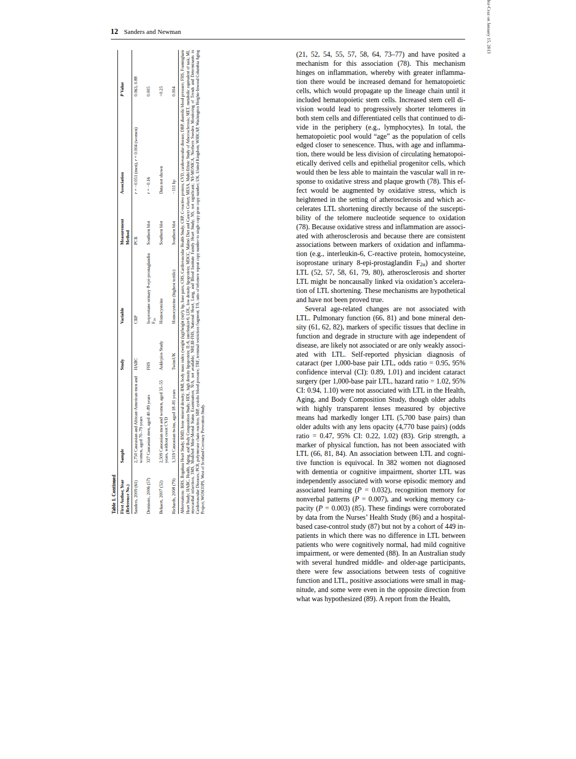12 Sanders and Newman
Table 1. Continued
| First Author, Year (Reference No.) | Sample | Study | Variable | Measurement Method | Association | P Value |
| --- | --- | --- | --- | --- | --- | --- |
| Sanders, 2009 (61) | 2,750 Caucasian and African-American men and women, aged 70–79 years | HABC | CRP | PCR | r = −0.051 (men), r = 0.004 (women) | 0.063, 0.88 |
| Demissie, 2006 (57) | 327 Caucasian men, aged 40–89 years | FHS | Isoprostane urinary 8-epi-prostaglandin F 2α | Southern blot | r = −0.16 | 0.005 |
| Bekaert, 2007 (52) | 2,509 Caucasian men and women, aged 35–55 years, without overt CVD | Asklepios Study | Homocysteine | Southern blot | Data not shown | >0.25 |
| Richards, 2008 (79) | 1,319 Caucasian twins, aged 18–81 years | TwinsUK | Homocysteine (highest tertile) | Southern blot | −111 bp | 0.004 |
Abbreviations: BHS, Bogalusa Heart Study; BMD, bone mineral density; BMI, body mass index (weight (kg)/height (m)2); bp, base pairs; CHS, Cardiovascular Health Study; CRP, C-reactive protein; CVD, cardiovascular disease; DBP, diastolic blood pressure; FHS, Framingham Heart Study; HABC, Health, Aging, and Body Composition Study; HDL, high density lipoprotein; IL-6, interleukin-6; LDL, low density lipoprotein; MDCC, Malmö Diet and Cancer Cohort; MESA, Multi-Ethnic Study of Atherosclerosis; MET, metabolic equivalent of task; MI, myocardial infarction; 3MS, Modified Mini-Mental Status Examination; N/A, not available; NHLBI-FHS, National Heart, Lung, and Blood Institute Family Heart Study; NS, not significant; NS-MONICA, Northern Sweden Monitoring of Trends and Determinants in Cardiovascular Diseases; PCR, polymerase chain reaction; SBP, systolic blood pressure; TRF, terminal restriction fragment; T/S, ratio of telomere repeat copy number to single copy gene copy number; UK, United Kingdom; WHICAP, Washington Heights-Inwood Columbia Aging Project; WOSCOPS, West of Scotland Coronary Prevention Study.
(21, 52, 54, 55, 57, 58, 64, 73–77) and have posited a mechanism for this association (78). This mechanism hinges on inflammation, whereby with greater inflammation there would be increased demand for hematopoietic cells, which would propagate up the lineage chain until it included hematopoietic stem cells. Increased stem cell division would lead to progressively shorter telomeres in both stem cells and differentiated cells that continued to divide in the periphery (e.g., lymphocytes). In total, the hematopoietic pool would “age” as the population of cells edged closer to senescence. Thus, with age and inflammation, there would be less division of circulating hematopoietically derived cells and epithelial progenitor cells, which would then be less able to maintain the vascular wall in response to oxidative stress and plaque growth (78). This effect would be augmented by oxidative stress, which is heightened in the setting of atherosclerosis and which accelerates LTL shortening directly because of the susceptibility of the telomere nucleotide sequence to oxidation (78). Because oxidative stress and inflammation are associated with atherosclerosis and because there are consistent associations between markers of oxidation and inflammation (e.g., interleukin-6, C-reactive protein, homocysteine, isoprostane urinary 8-epi-prostaglandin F2α) and shorter LTL (52, 57, 58, 61, 79, 80), atherosclerosis and shorter LTL might be noncausally linked via oxidation’s acceleration of LTL shortening. These mechanisms are hypothetical and have not been proved true.
Several age-related changes are not associated with LTL. Pulmonary function (66, 81) and bone mineral density (61, 62, 82), markers of specific tissues that decline in function and degrade in structure with age independent of disease, are likely not associated or are only weakly associated with LTL. Self-reported physician diagnosis of cataract (per 1,000-base pair LTL, odds ratio = 0.95, 95% confidence interval (CI): 0.89, 1.01) and incident cataract surgery (per 1,000-base pair LTL, hazard ratio = 1.02, 95% CI: 0.94, 1.10) were not associated with LTL in the Health, Aging, and Body Composition Study, though older adults with highly transparent lenses measured by objective means had markedly longer LTL (5,700 base pairs) than older adults with any lens opacity (4,770 base pairs) (odds ratio = 0.47, 95% CI: 0.22, 1.02) (83). Grip strength, a marker of physical function, has not been associated with LTL (66, 81, 84). An association between LTL and cognitive function is equivocal. In 382 women not diagnosed with dementia or cognitive impairment, shorter LTL was independently associated with worse episodic memory and associated learning (P = 0.032), recognition memory for nonverbal patterns (P = 0.007), and working memory capacity (P = 0.003) (85). These findings were corroborated by data from the Nurses’ Health Study (86) and a hospital-based case-control study (87) but not by a cohort of 449 inpatients in which there was no difference in LTL between patients who were cognitively normal, had mild cognitive impairment, or were demented (88). In an Australian study with several hundred middle- and older-age participants, there were few associations between tests of cognitive function and LTL, positive associations were small in magnitude, and some were even in the opposite direction from what was hypothesized (89). A report from the Health,
Downloaded from http://epirev.oxfordjournals.org/ by Yesica Fernandez-Cruz on January 15, 2013